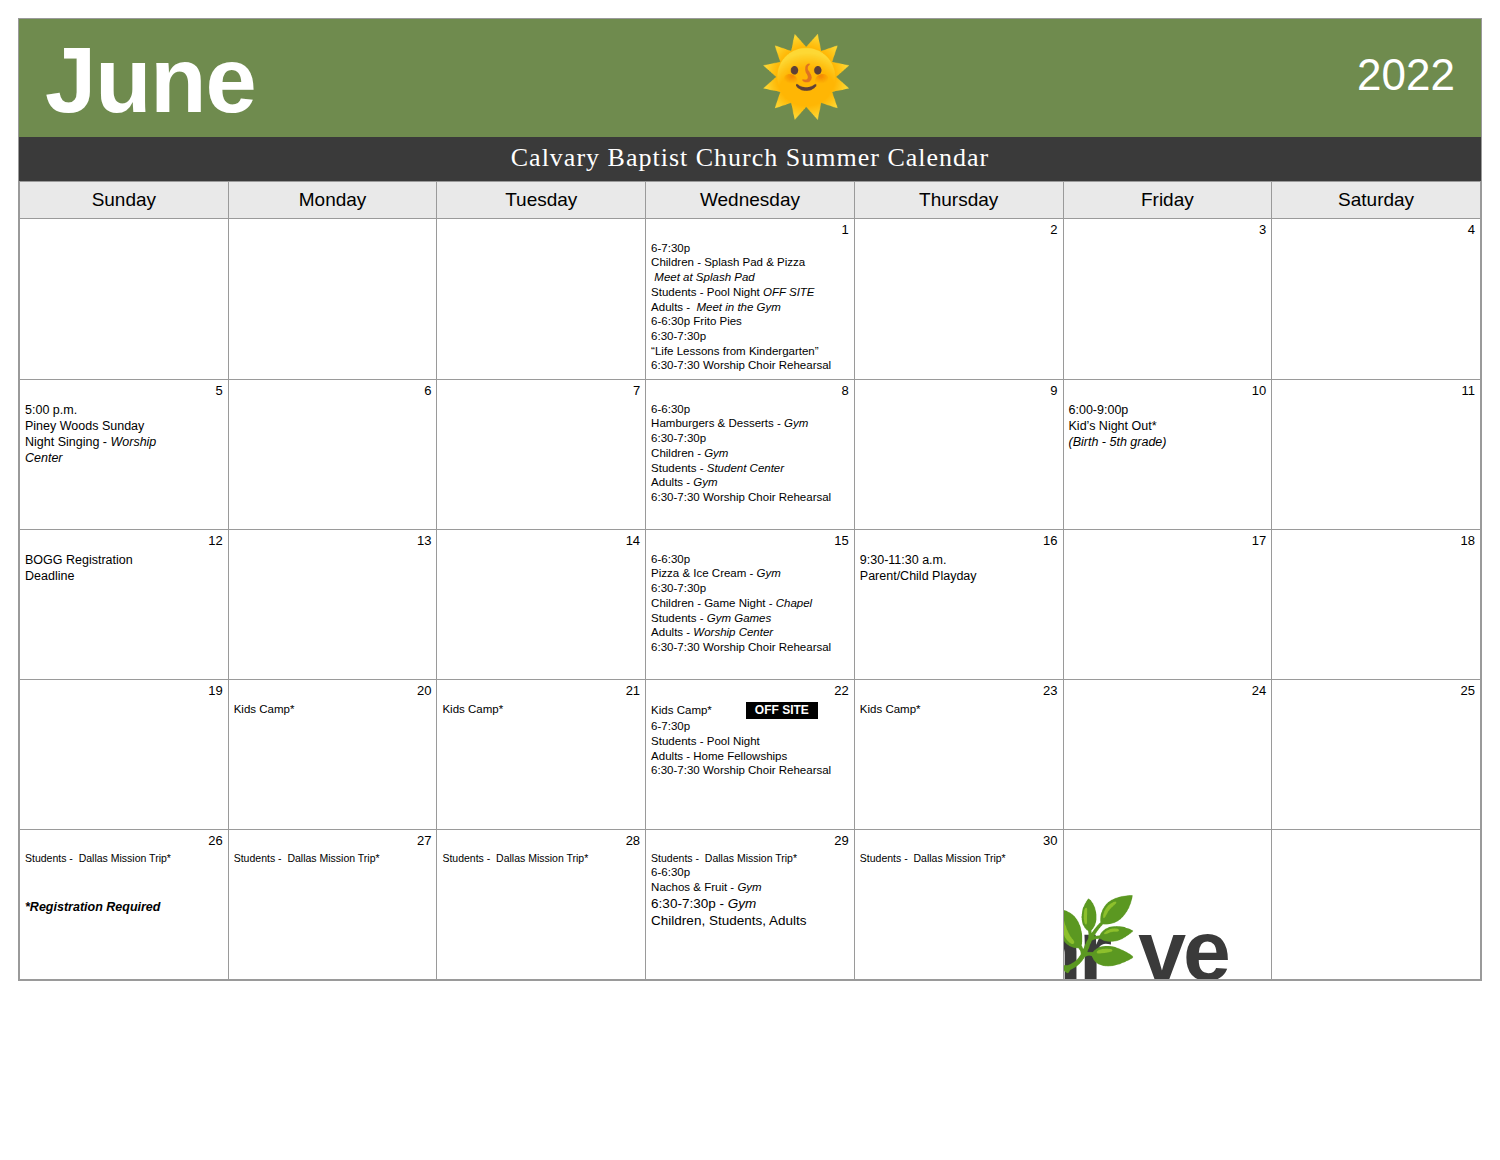June
🌞
2022
Calvary Baptist Church Summer Calendar
| Sunday | Monday | Tuesday | Wednesday | Thursday | Friday | Saturday |
| --- | --- | --- | --- | --- | --- | --- |
| | | | 1 6-7:30p Children - Splash Pad & Pizza Meet at Splash Pad Students - Pool Night OFF SITE Adults - Meet in the Gym 6-6:30p Frito Pies 6:30-7:30p “Life Lessons from Kindergarten” 6:30-7:30 Worship Choir Rehearsal | 2 | 3 | 4 |
| 5 5:00 p.m. Piney Woods Sunday Night Singing - Worship Center | 6 | 7 | 8 6-6:30p Hamburgers & Desserts - Gym 6:30-7:30p Children - Gym Students - Student Center Adults - Gym 6:30-7:30 Worship Choir Rehearsal | 9 | 10 6:00-9:00p Kid’s Night Out* (Birth - 5th grade) | 11 |
| 12 BOGG Registration Deadline | 13 | 14 | 15 6-6:30p Pizza & Ice Cream - Gym 6:30-7:30p Children - Game Night - Chapel Students - Gym Games Adults - Worship Center 6:30-7:30 Worship Choir Rehearsal | 16 9:30-11:30 a.m. Parent/Child Playday | 17 | 18 |
| 19 | 20 Kids Camp* | 21 Kids Camp* | 22 Kids Camp* OFF SITE 6-7:30p Students - Pool Night Adults - Home Fellowships 6:30-7:30 Worship Choir Rehearsal | 23 Kids Camp* | 24 | 25 |
| 26 Students - Dallas Mission Trip* *Registration Required | 27 Students - Dallas Mission Trip* | 28 Students - Dallas Mission Trip* | 29 Students - Dallas Mission Trip* 6-6:30p Nachos & Fruit - Gym 6:30-7:30p - Gym Children, Students, Adults | 30 Students - Dallas Mission Trip* | thr 🌿 ve | |